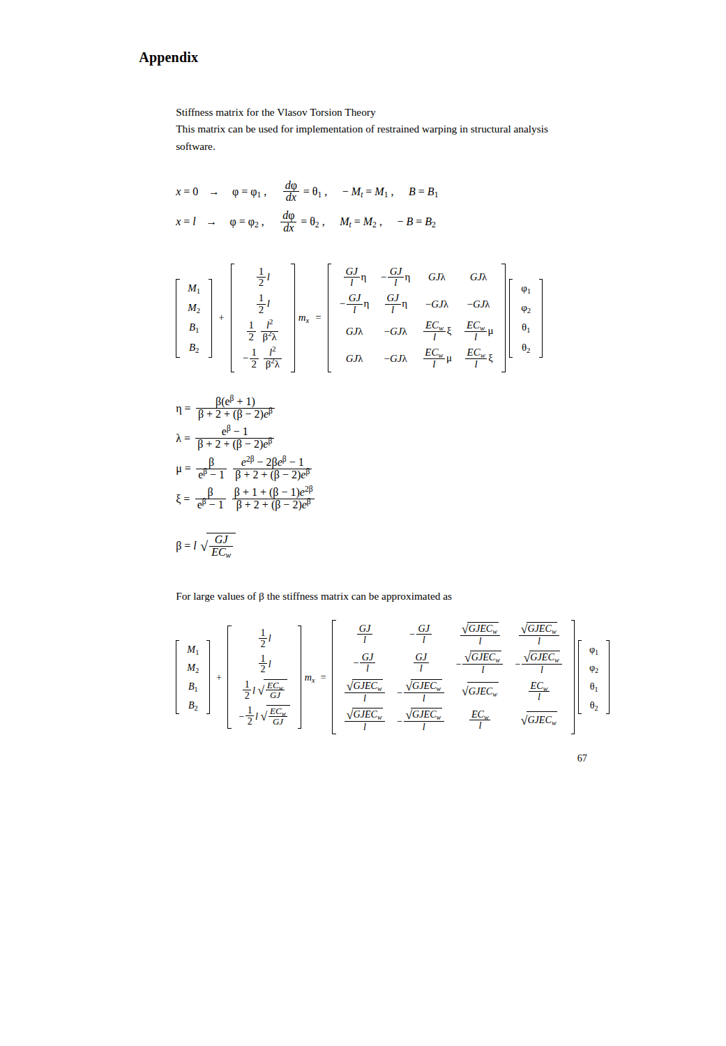Appendix
Stiffness matrix for the Vlasov Torsion Theory
This matrix can be used for implementation of restrained warping in structural analysis
software.
x = 0→ φ = φ1 , dφ dx = θ1 , − Mt = M1 , B = B1
x = l→ φ = φ2 , dφ dx = θ2 , Mt = M2 , − B = B2
| M 1 |
| M 2 |
| B 1 |
| B 2 |
+
| 1 2 l |
| 1 2 l |
| 1 2 l 2 β 2 λ |
| − 1 2 l 2 β 2 λ |
mx =
| GJ l η | − GJ l η | GJ λ | GJ λ |
| − GJ l η | GJ l η | − GJ λ | − GJ λ |
| GJ λ | − GJ λ | EC w l ξ | EC w l μ |
| GJ λ | − GJ λ | EC w l μ | EC w l ξ |
| φ 1 |
| φ 2 |
| θ 1 |
| θ 2 |
η = β(eβ + 1) β + 2 + (β − 2)eβ
λ = eβ − 1 β + 2 + (β − 2)eβ
μ = β eβ − 1 e2β − 2βeβ − 1 β + 2 + (β − 2)eβ
ξ = β eβ − 1 β + 1 + (β − 1)e2β β + 2 + (β − 2)eβ
β = l √ GJ ECw
For large values of β the stiffness matrix can be approximated as
| M 1 |
| M 2 |
| B 1 |
| B 2 |
+
| 1 2 l |
| 1 2 l |
| 1 2 l √ EC w GJ |
| − 1 2 l √ EC w GJ |
mx =
| GJ l | − GJ l | √ GJEC w l | √ GJEC w l |
| − GJ l | GJ l | − √ GJEC w l | − √ GJEC w l |
| √ GJEC w l | − √ GJEC w l | √ GJEC w | EC w l |
| √ GJEC w l | − √ GJEC w l | EC w l | √ GJEC w |
| φ 1 |
| φ 2 |
| θ 1 |
| θ 2 |
67